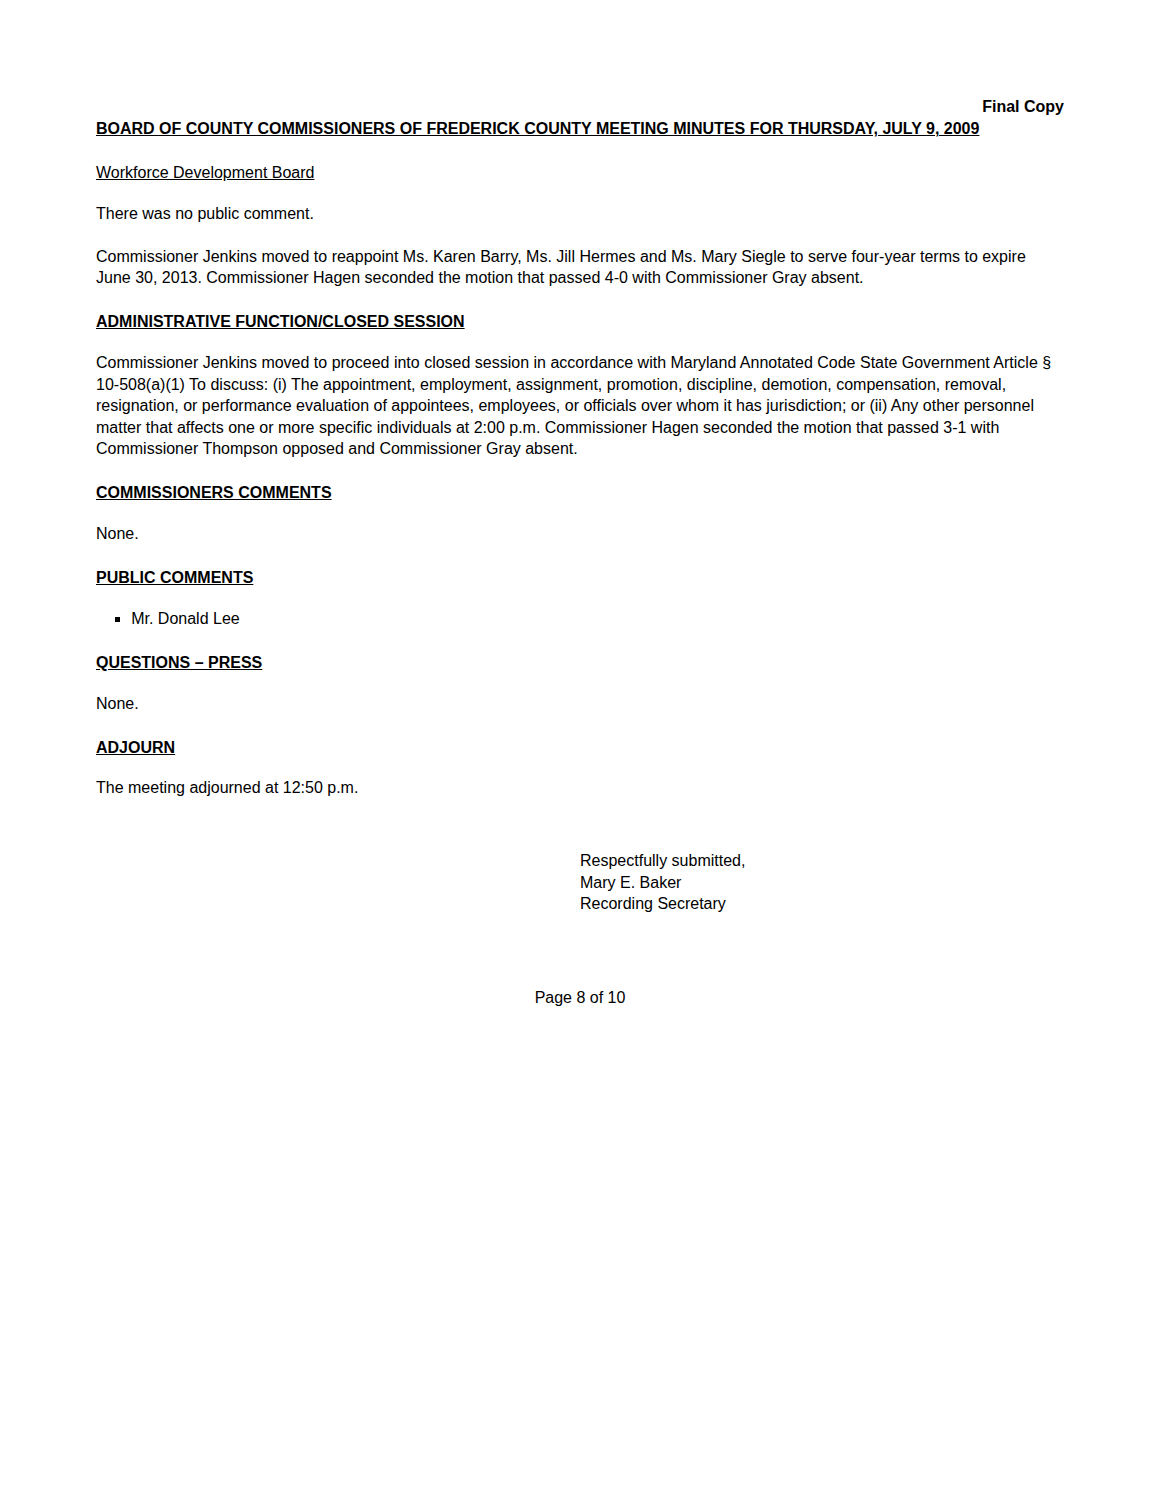Final Copy
BOARD OF COUNTY COMMISSIONERS OF FREDERICK COUNTY MEETING MINUTES FOR THURSDAY, JULY 9, 2009
Workforce Development Board
There was no public comment.
Commissioner Jenkins moved to reappoint Ms. Karen Barry, Ms. Jill Hermes and Ms. Mary Siegle to serve four-year terms to expire June 30, 2013. Commissioner Hagen seconded the motion that passed 4-0 with Commissioner Gray absent.
Administrative Function/Closed Session
Commissioner Jenkins moved to proceed into closed session in accordance with Maryland Annotated Code State Government Article § 10-508(a)(1) To discuss: (i) The appointment, employment, assignment, promotion, discipline, demotion, compensation, removal, resignation, or performance evaluation of appointees, employees, or officials over whom it has jurisdiction; or (ii) Any other personnel matter that affects one or more specific individuals at 2:00 p.m. Commissioner Hagen seconded the motion that passed 3-1 with Commissioner Thompson opposed and Commissioner Gray absent.
Commissioners Comments
None.
Public Comments
Mr. Donald Lee
Questions – Press
None.
Adjourn
The meeting adjourned at 12:50 p.m.
Respectfully submitted,
Mary E. Baker
Recording Secretary
Page 8 of 10